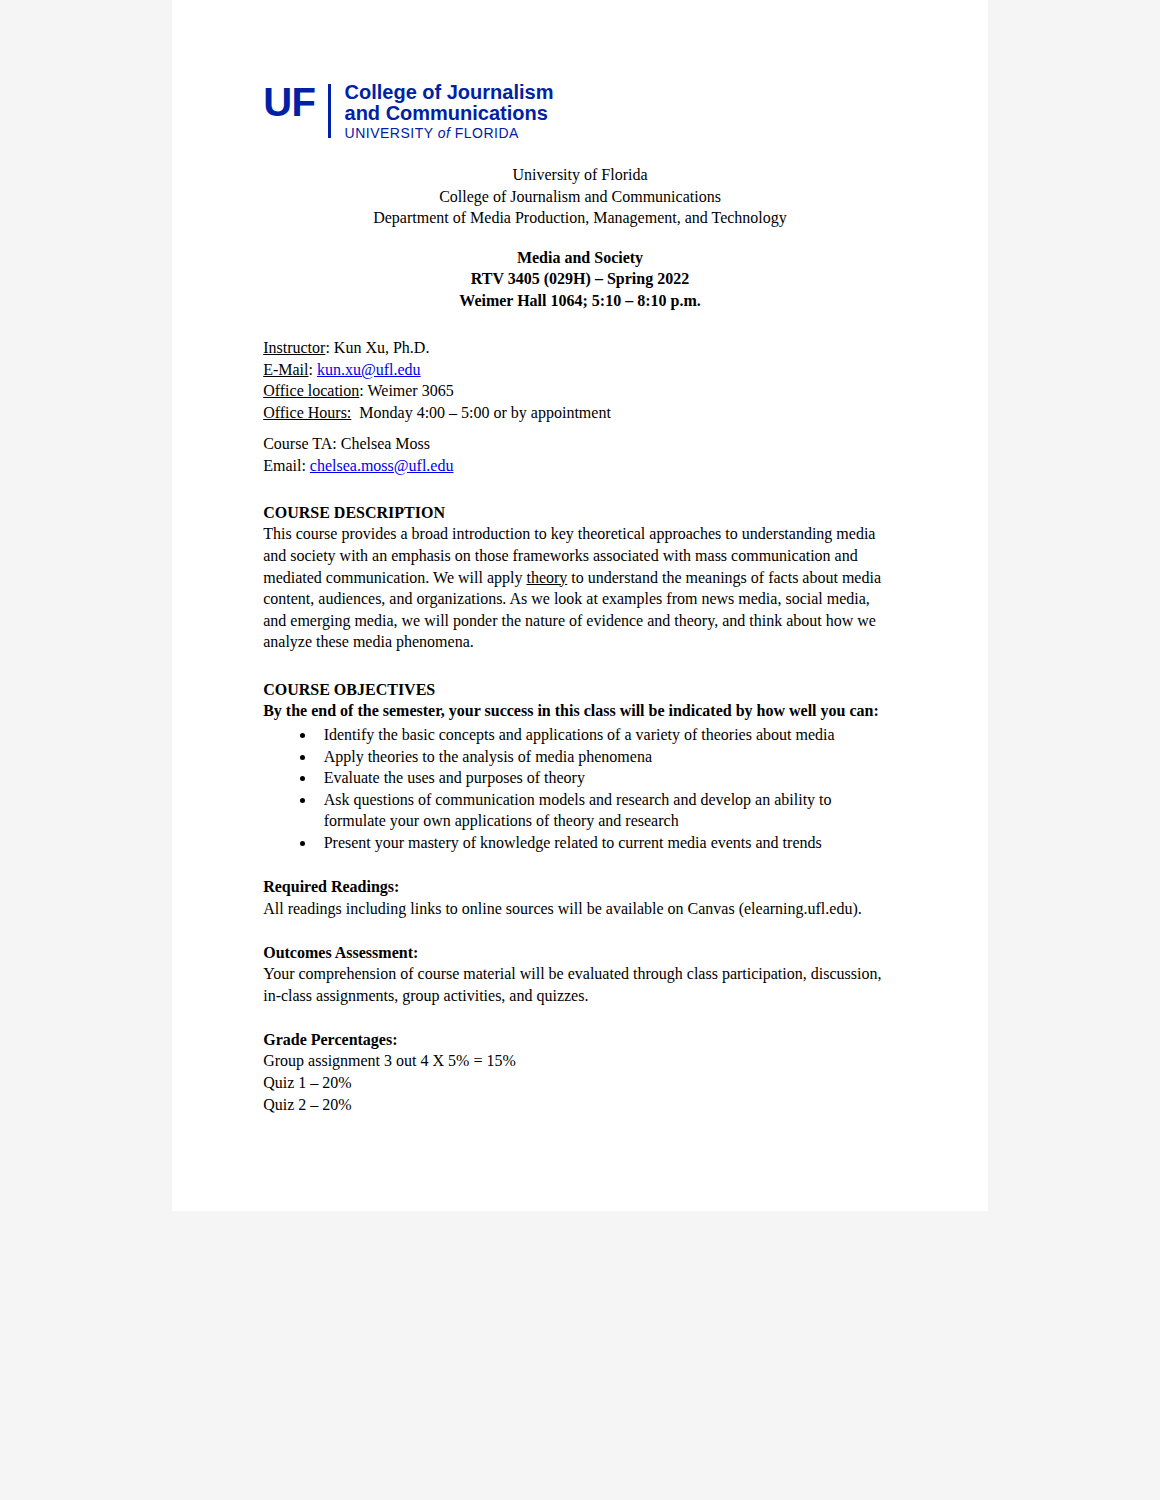UF College of Journalism and Communications UNIVERSITY of FLORIDA
University of Florida
College of Journalism and Communications
Department of Media Production, Management, and Technology
Media and Society
RTV 3405 (029H) – Spring 2022
Weimer Hall 1064; 5:10 – 8:10 p.m.
Instructor: Kun Xu, Ph.D.
E-Mail: kun.xu@ufl.edu
Office location: Weimer 3065
Office Hours: Monday 4:00 – 5:00 or by appointment
Course TA: Chelsea Moss
Email: chelsea.moss@ufl.edu
Course Description
This course provides a broad introduction to key theoretical approaches to understanding media and society with an emphasis on those frameworks associated with mass communication and mediated communication. We will apply theory to understand the meanings of facts about media content, audiences, and organizations. As we look at examples from news media, social media, and emerging media, we will ponder the nature of evidence and theory, and think about how we analyze these media phenomena.
Course Objectives
By the end of the semester, your success in this class will be indicated by how well you can:
Identify the basic concepts and applications of a variety of theories about media
Apply theories to the analysis of media phenomena
Evaluate the uses and purposes of theory
Ask questions of communication models and research and develop an ability to formulate your own applications of theory and research
Present your mastery of knowledge related to current media events and trends
Required Readings:
All readings including links to online sources will be available on Canvas (elearning.ufl.edu).
Outcomes Assessment:
Your comprehension of course material will be evaluated through class participation, discussion, in-class assignments, group activities, and quizzes.
Grade Percentages:
Group assignment 3 out 4 X 5% = 15%
Quiz 1 – 20%
Quiz 2 – 20%